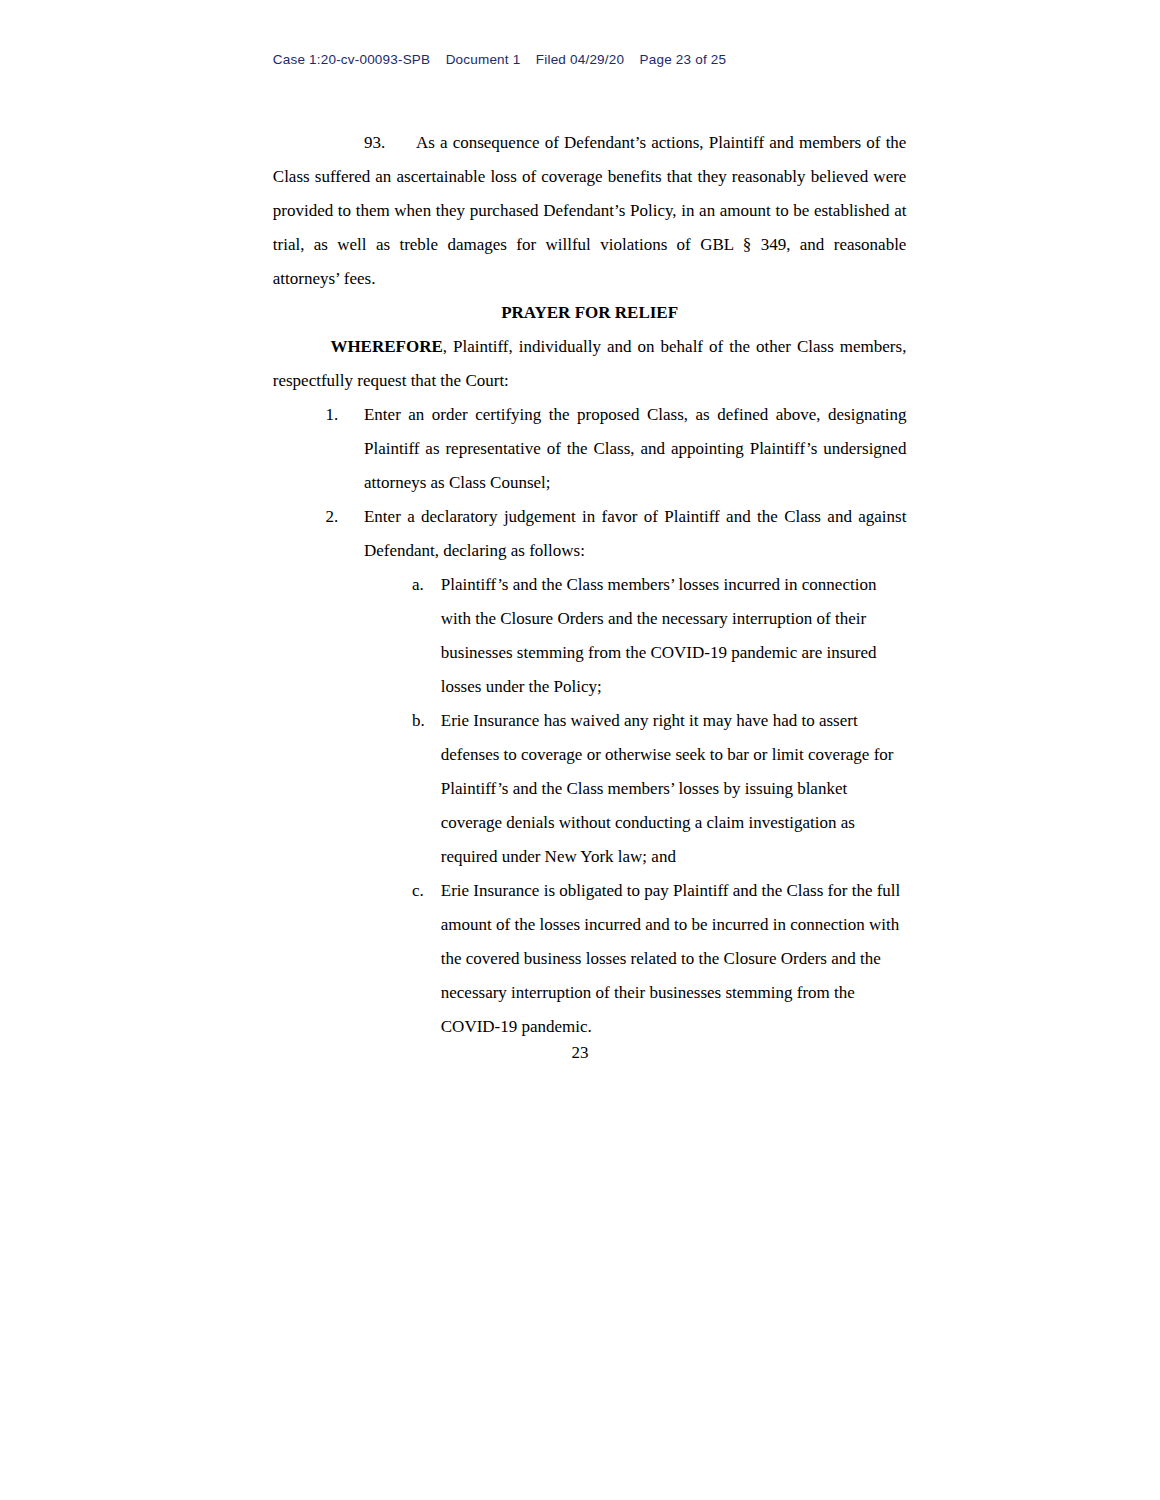Case 1:20-cv-00093-SPB Document 1 Filed 04/29/20 Page 23 of 25
93. As a consequence of Defendant’s actions, Plaintiff and members of the Class suffered an ascertainable loss of coverage benefits that they reasonably believed were provided to them when they purchased Defendant’s Policy, in an amount to be established at trial, as well as treble damages for willful violations of GBL § 349, and reasonable attorneys’ fees.
PRAYER FOR RELIEF
WHEREFORE, Plaintiff, individually and on behalf of the other Class members, respectfully request that the Court:
1.
Enter an order certifying the proposed Class, as defined above, designating Plaintiff as representative of the Class, and appointing Plaintiff’s undersigned attorneys as Class Counsel;
2.
Enter a declaratory judgement in favor of Plaintiff and the Class and against Defendant, declaring as follows:
a.
Plaintiff’s and the Class members’ losses incurred in connection with the Closure Orders and the necessary interruption of their businesses stemming from the COVID-19 pandemic are insured losses under the Policy;
b.
Erie Insurance has waived any right it may have had to assert defenses to coverage or otherwise seek to bar or limit coverage for Plaintiff’s and the Class members’ losses by issuing blanket coverage denials without conducting a claim investigation as required under New York law; and
c.
Erie Insurance is obligated to pay Plaintiff and the Class for the full amount of the losses incurred and to be incurred in connection with the covered business losses related to the Closure Orders and the necessary interruption of their businesses stemming from the COVID-19 pandemic.
23